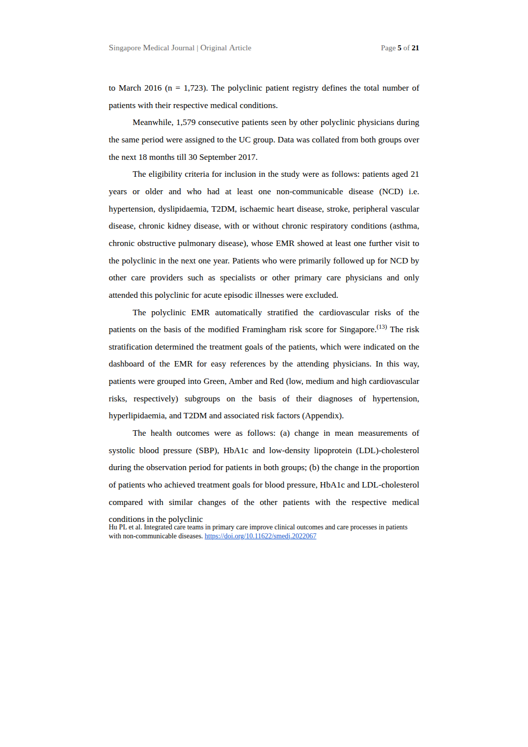Singapore Medical Journal | Original Article
Page 5 of 21
to March 2016 (n = 1,723). The polyclinic patient registry defines the total number of patients with their respective medical conditions.
Meanwhile, 1,579 consecutive patients seen by other polyclinic physicians during the same period were assigned to the UC group. Data was collated from both groups over the next 18 months till 30 September 2017.
The eligibility criteria for inclusion in the study were as follows: patients aged 21 years or older and who had at least one non-communicable disease (NCD) i.e. hypertension, dyslipidaemia, T2DM, ischaemic heart disease, stroke, peripheral vascular disease, chronic kidney disease, with or without chronic respiratory conditions (asthma, chronic obstructive pulmonary disease), whose EMR showed at least one further visit to the polyclinic in the next one year. Patients who were primarily followed up for NCD by other care providers such as specialists or other primary care physicians and only attended this polyclinic for acute episodic illnesses were excluded.
The polyclinic EMR automatically stratified the cardiovascular risks of the patients on the basis of the modified Framingham risk score for Singapore.(13) The risk stratification determined the treatment goals of the patients, which were indicated on the dashboard of the EMR for easy references by the attending physicians. In this way, patients were grouped into Green, Amber and Red (low, medium and high cardiovascular risks, respectively) subgroups on the basis of their diagnoses of hypertension, hyperlipidaemia, and T2DM and associated risk factors (Appendix).
The health outcomes were as follows: (a) change in mean measurements of systolic blood pressure (SBP), HbA1c and low-density lipoprotein (LDL)-cholesterol during the observation period for patients in both groups; (b) the change in the proportion of patients who achieved treatment goals for blood pressure, HbA1c and LDL-cholesterol compared with similar changes of the other patients with the respective medical conditions in the polyclinic
Hu PL et al. Integrated care teams in primary care improve clinical outcomes and care processes in patients with non-communicable diseases. https://doi.org/10.11622/smedj.2022067